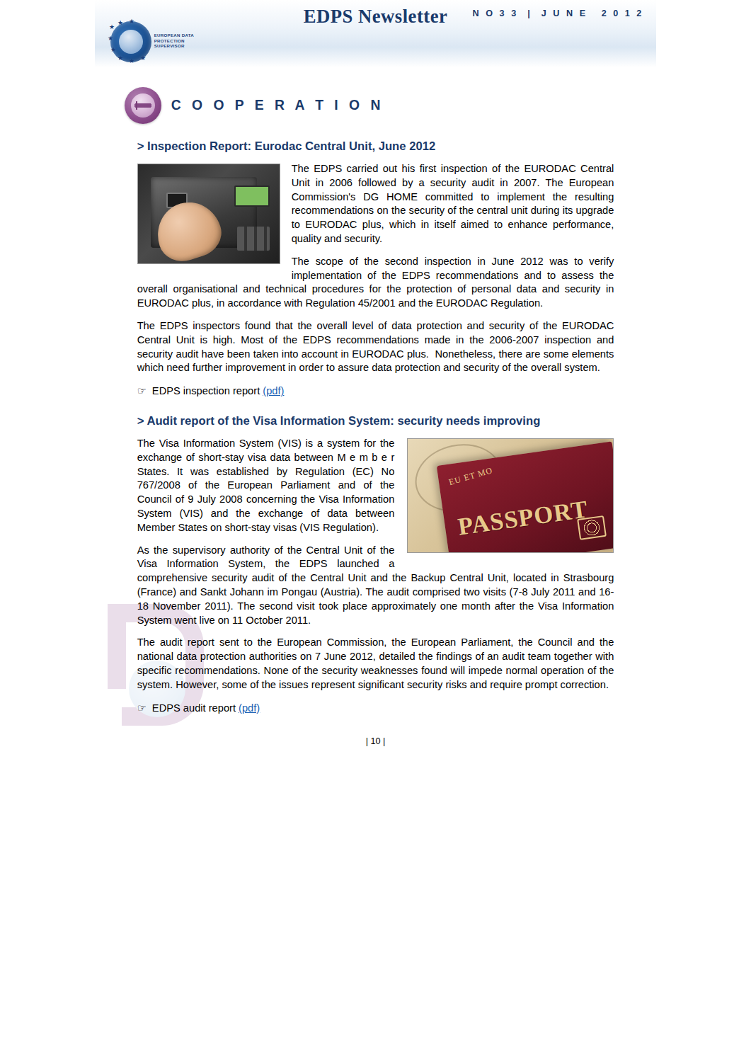EDPS Newsletter
N O 3 3 | J U N E 2 0 1 2
★ ★ ★ ★ ★ ★ ★ ★
EUROPEAN DATA
PROTECTION SUPERVISOR
C O O P E R A T I O N
> Inspection Report: Eurodac Central Unit, June 2012
The EDPS carried out his first inspection of the EURODAC Central Unit in 2006 followed by a security audit in 2007. The European Commission's DG HOME committed to implement the resulting recommendations on the security of the central unit during its upgrade to EURODAC plus, which in itself aimed to enhance performance, quality and security.
The scope of the second inspection in June 2012 was to verify implementation of the EDPS recommendations and to assess the overall organisational and technical procedures for the protection of personal data and security in EURODAC plus, in accordance with Regulation 45/2001 and the EURODAC Regulation.
The EDPS inspectors found that the overall level of data protection and security of the EURODAC Central Unit is high. Most of the EDPS recommendations made in the 2006-2007 inspection and security audit have been taken into account in EURODAC plus. Nonetheless, there are some elements which need further improvement in order to assure data protection and security of the overall system.
☞ EDPS inspection report (pdf)
> Audit report of the Visa Information System: security needs improving
EU ET MO
The Visa Information System (VIS) is a system for the exchange of short-stay visa data between M e m b e r States. It was established by Regulation (EC) No 767/2008 of the European Parliament and of the Council of 9 July 2008 concerning the Visa Information System (VIS) and the exchange of data between Member States on short-stay visas (VIS Regulation).
As the supervisory authority of the Central Unit of the Visa Information System, the EDPS launched a comprehensive security audit of the Central Unit and the Backup Central Unit, located in Strasbourg (France) and Sankt Johann im Pongau (Austria). The audit comprised two visits (7-8 July 2011 and 16-18 November 2011). The second visit took place approximately one month after the Visa Information System went live on 11 October 2011.
The audit report sent to the European Commission, the European Parliament, the Council and the national data protection authorities on 7 June 2012, detailed the findings of an audit team together with specific recommendations. None of the security weaknesses found will impede normal operation of the system. However, some of the issues represent significant security risks and require prompt correction.
☞ EDPS audit report (pdf)
| 10 |